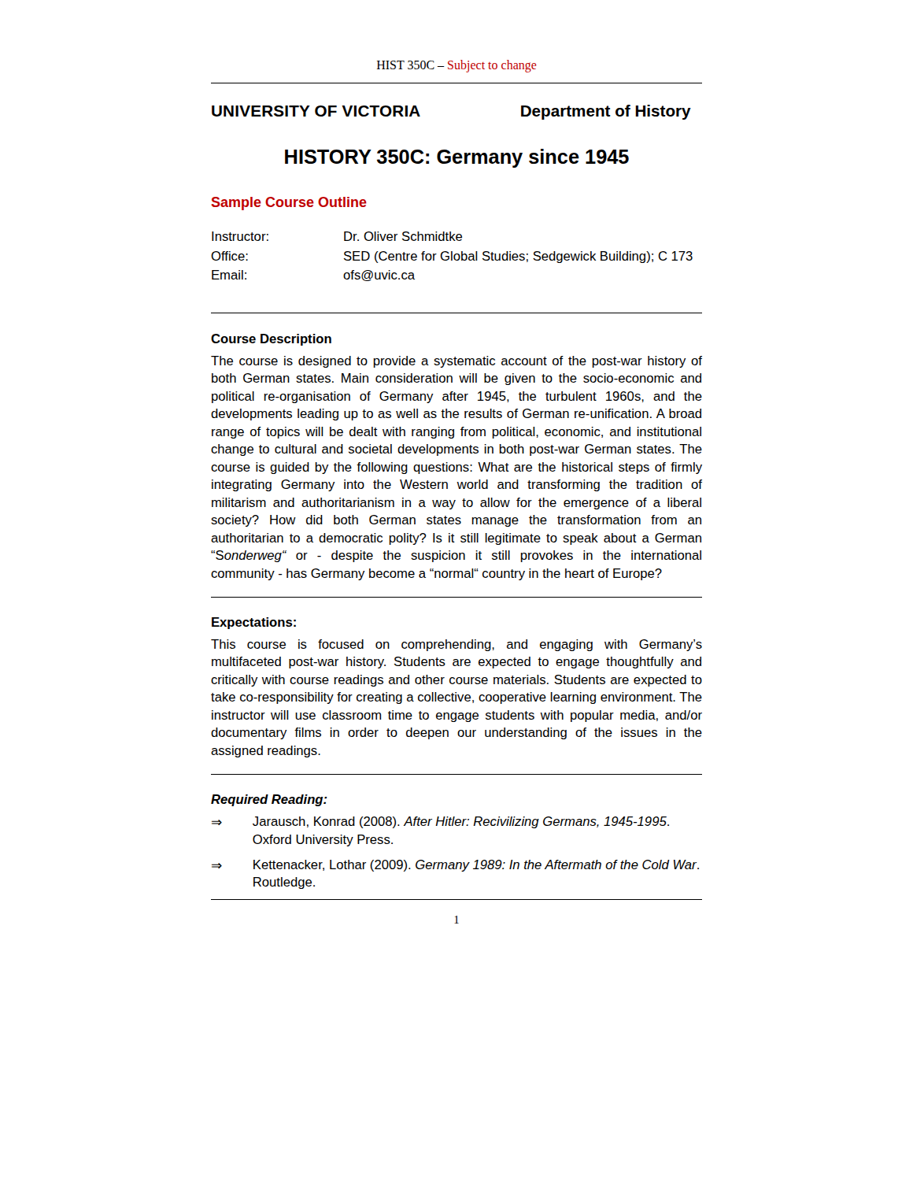HIST 350C – Subject to change
UNIVERSITY OF VICTORIA Department of History
HISTORY 350C: Germany since 1945
Sample Course Outline
| Instructor: | Dr. Oliver Schmidtke |
| Office: | SED (Centre for Global Studies; Sedgewick Building); C 173 |
| Email: | ofs@uvic.ca |
Course Description
The course is designed to provide a systematic account of the post-war history of both German states. Main consideration will be given to the socio-economic and political re-organisation of Germany after 1945, the turbulent 1960s, and the developments leading up to as well as the results of German re-unification. A broad range of topics will be dealt with ranging from political, economic, and institutional change to cultural and societal developments in both post-war German states. The course is guided by the following questions: What are the historical steps of firmly integrating Germany into the Western world and transforming the tradition of militarism and authoritarianism in a way to allow for the emergence of a liberal society? How did both German states manage the transformation from an authoritarian to a democratic polity? Is it still legitimate to speak about a German “Sonderweg“ or - despite the suspicion it still provokes in the international community - has Germany become a “normal“ country in the heart of Europe?
Expectations:
This course is focused on comprehending, and engaging with Germany’s multifaceted post-war history. Students are expected to engage thoughtfully and critically with course readings and other course materials. Students are expected to take co-responsibility for creating a collective, cooperative learning environment. The instructor will use classroom time to engage students with popular media, and/or documentary films in order to deepen our understanding of the issues in the assigned readings.
Required Reading:
⇒ Jarausch, Konrad (2008). After Hitler: Recivilizing Germans, 1945-1995. Oxford University Press.
⇒ Kettenacker, Lothar (2009). Germany 1989: In the Aftermath of the Cold War. Routledge.
1